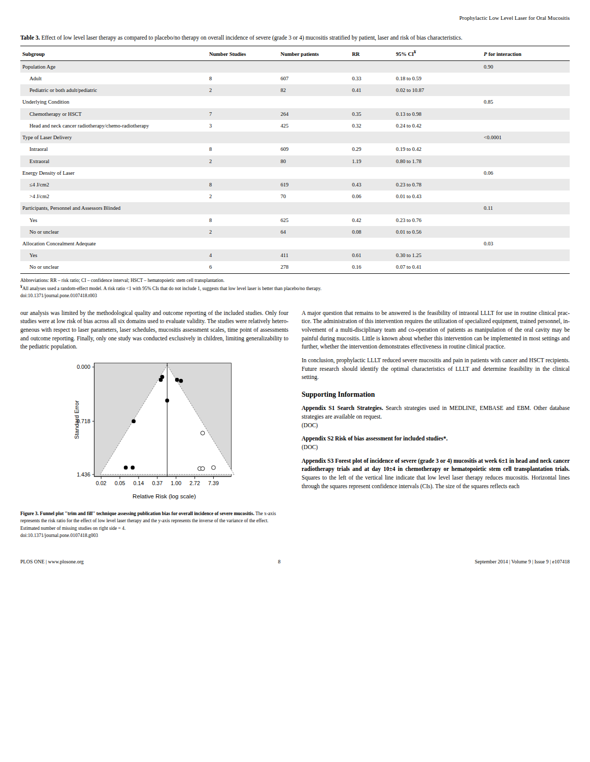Prophylactic Low Level Laser for Oral Mucositis
Table 3. Effect of low level laser therapy as compared to placebo/no therapy on overall incidence of severe (grade 3 or 4) mucositis stratified by patient, laser and risk of bias characteristics.
| Subgroup | Number Studies | Number patients | RR | 95% CI ¥ | P for interaction |
| --- | --- | --- | --- | --- | --- |
| Population Age | | | | | 0.90 |
| Adult | 8 | 607 | 0.33 | 0.18 to 0.59 | |
| Pediatric or both adult/pediatric | 2 | 82 | 0.41 | 0.02 to 10.87 | |
| Underlying Condition | | | | | 0.85 |
| Chemotherapy or HSCT | 7 | 264 | 0.35 | 0.13 to 0.98 | |
| Head and neck cancer radiotherapy/chemo-radiotherapy | 3 | 425 | 0.32 | 0.24 to 0.42 | |
| Type of Laser Delivery | | | | | <0.0001 |
| Intraoral | 8 | 609 | 0.29 | 0.19 to 0.42 | |
| Extraoral | 2 | 80 | 1.19 | 0.80 to 1.78 | |
| Energy Density of Laser | | | | | 0.06 |
| ≤4 J/cm2 | 8 | 619 | 0.43 | 0.23 to 0.78 | |
| >4 J/cm2 | 2 | 70 | 0.06 | 0.01 to 0.43 | |
| Participants, Personnel and Assessors Blinded | | | | | 0.11 |
| Yes | 8 | 625 | 0.42 | 0.23 to 0.76 | |
| No or unclear | 2 | 64 | 0.08 | 0.01 to 0.56 | |
| Allocation Concealment Adequate | | | | | 0.03 |
| Yes | 4 | 411 | 0.61 | 0.30 to 1.25 | |
| No or unclear | 6 | 278 | 0.16 | 0.07 to 0.41 | |
Abbreviations: RR – risk ratio; CI – confidence interval; HSCT – hematopoietic stem cell transplantation.
¥All analyses used a random-effect model. A risk ratio <1 with 95% CIs that do not include 1, suggests that low level laser is better than placebo/no therapy.
doi:10.1371/journal.pone.0107418.t003
our analysis was limited by the methodological quality and outcome reporting of the included studies. Only four studies were at low risk of bias across all six domains used to evaluate validity. The studies were relatively heterogeneous with respect to laser parameters, laser schedules, mucositis assessment scales, time point of assessments and outcome reporting. Finally, only one study was conducted exclusively in children, limiting generalizability to the pediatric population.
0.000 0.718 1.436 Standard Error 0.02 0.05 0.14 0.37 1.00 2.72 7.39 Relative Risk (log scale)
Figure 3. Funnel plot ''trim and fill'' technique assessing publication bias for overall incidence of severe mucositis. The x-axis represents the risk ratio for the effect of low level laser therapy and the y-axis represents the inverse of the variance of the effect. Estimated number of missing studies on right side = 4.
doi:10.1371/journal.pone.0107418.g003
A major question that remains to be answered is the feasibility of intraoral LLLT for use in routine clinical practice. The administration of this intervention requires the utilization of specialized equipment, trained personnel, involvement of a multi-disciplinary team and co-operation of patients as manipulation of the oral cavity may be painful during mucositis. Little is known about whether this intervention can be implemented in most settings and further, whether the intervention demonstrates effectiveness in routine clinical practice.
In conclusion, prophylactic LLLT reduced severe mucositis and pain in patients with cancer and HSCT recipients. Future research should identify the optimal characteristics of LLLT and determine feasibility in the clinical setting.
Supporting Information
Appendix S1 Search Strategies. Search strategies used in MEDLINE, EMBASE and EBM. Other database strategies are available on request.
(DOC)
Appendix S2 Risk of bias assessment for included studies*.
(DOC)
Appendix S3 Forest plot of incidence of severe (grade 3 or 4) mucositis at week 6±1 in head and neck cancer radiotherapy trials and at day 10±4 in chemotherapy or hematopoietic stem cell transplantation trials. Squares to the left of the vertical line indicate that low level laser therapy reduces mucositis. Horizontal lines through the squares represent confidence intervals (CIs). The size of the squares reflects each
PLOS ONE | www.plosone.org
8
September 2014 | Volume 9 | Issue 9 | e107418